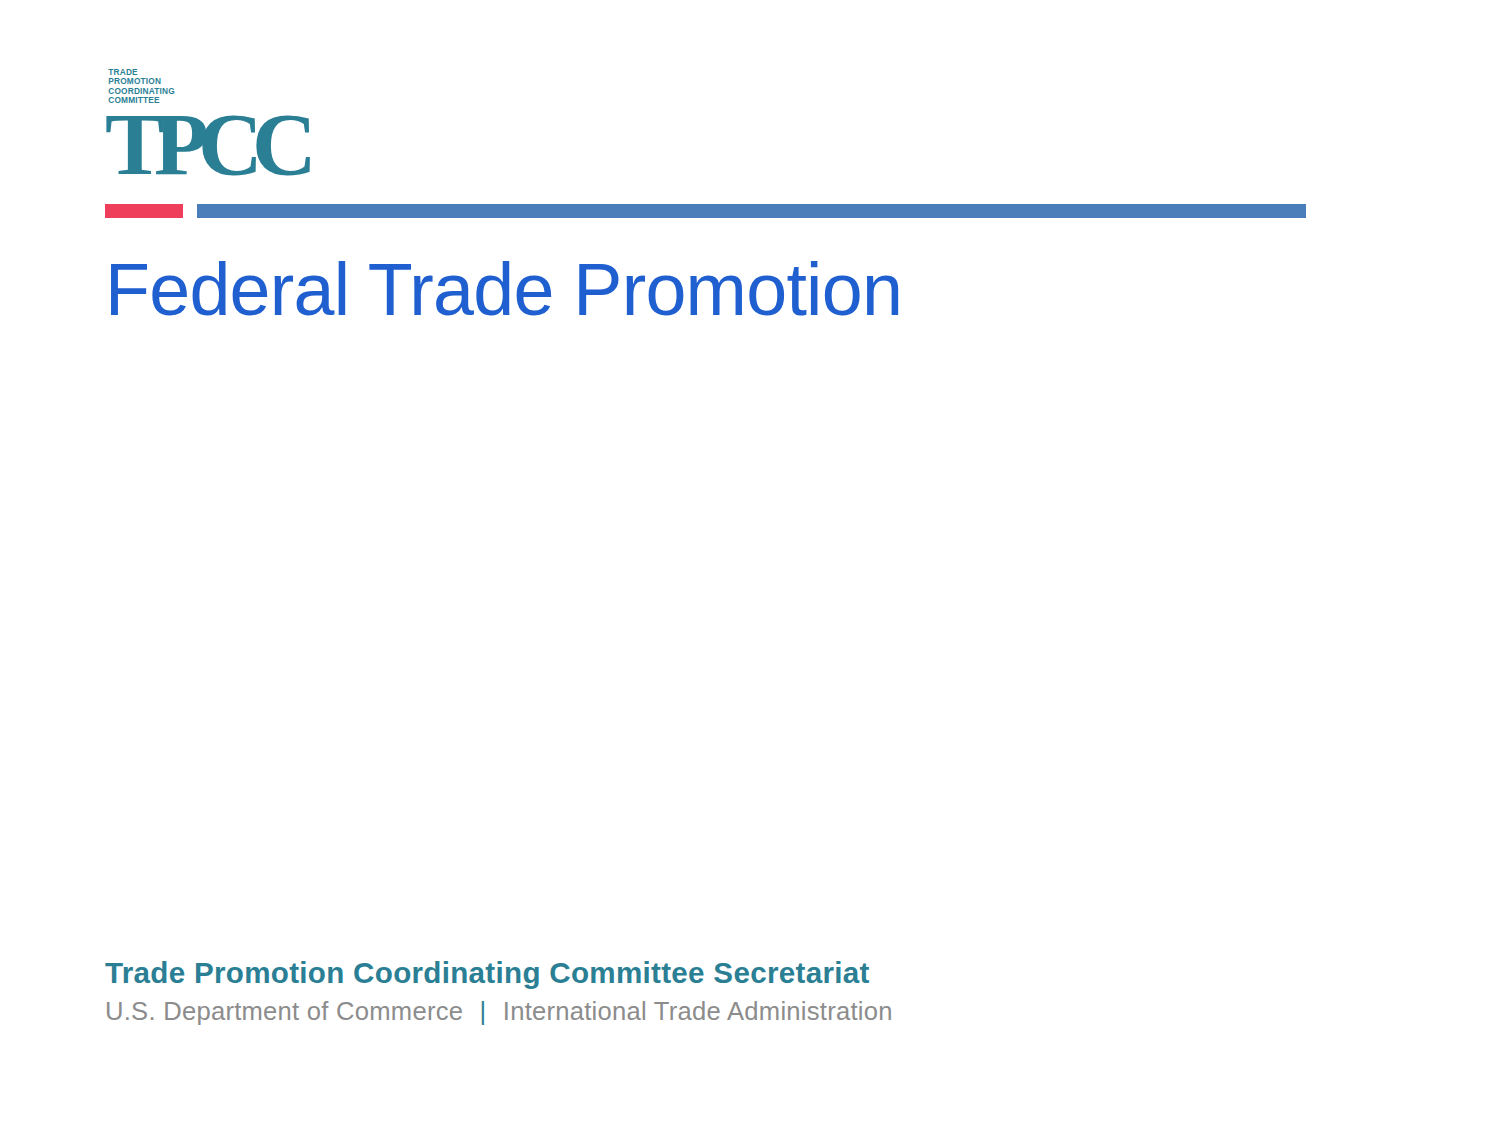Trade
Promotion
Coordinating
Committee
TPCC
Federal Trade Promotion
Trade Promotion Coordinating Committee Secretariat
U.S. Department of Commerce | International Trade Administration